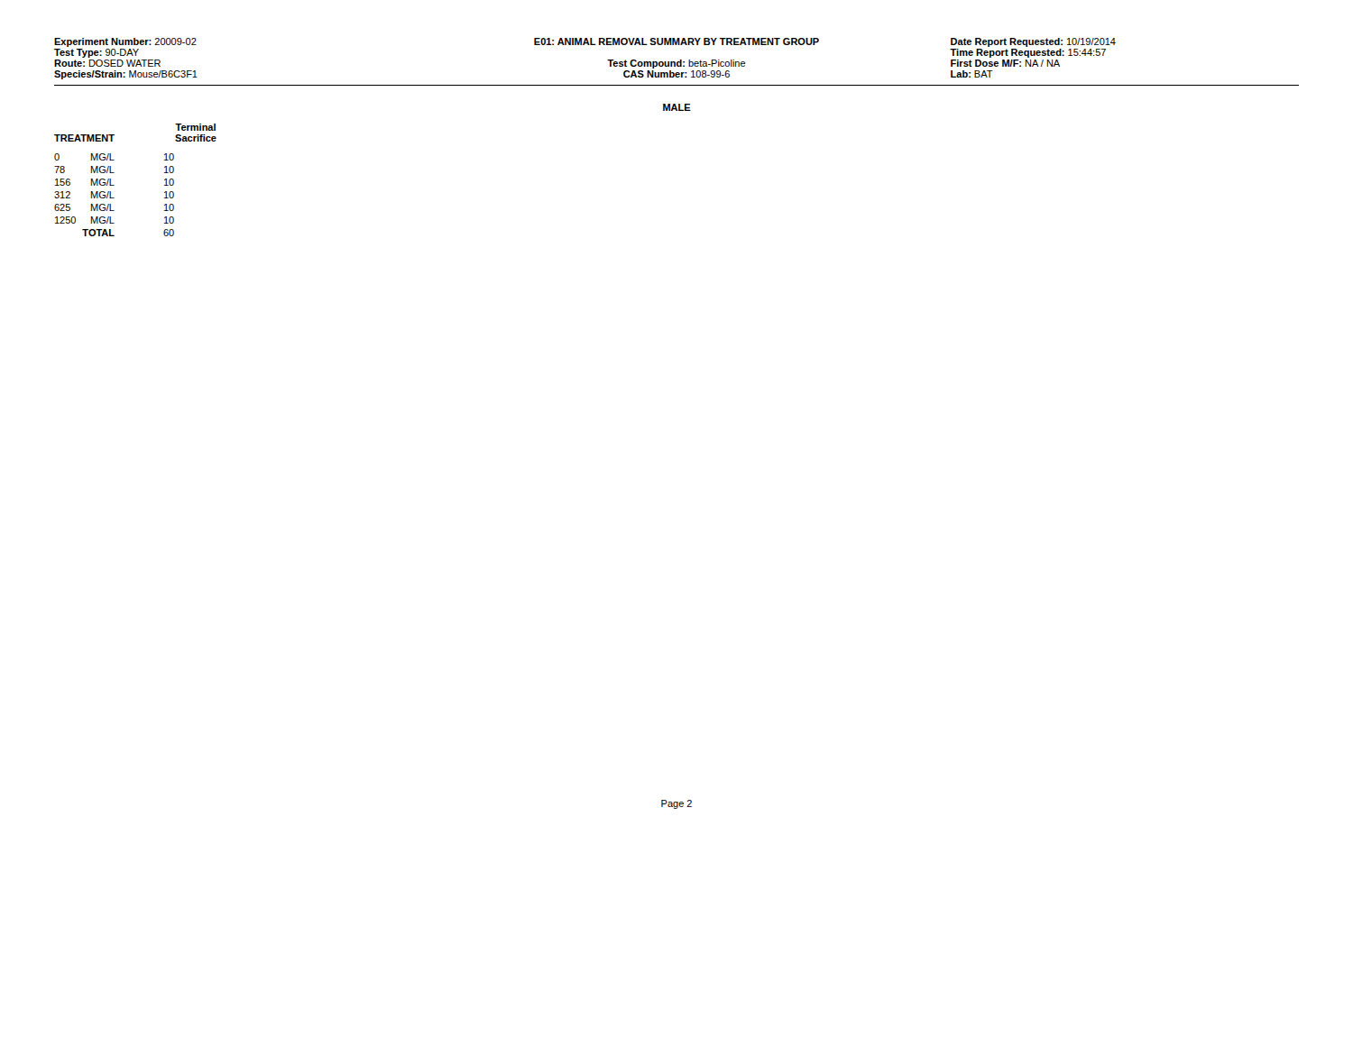| Experiment Number: 20009-02 Test Type: 90-DAY Route: DOSED WATER Species/Strain: Mouse/B6C3F1 | E01: ANIMAL REMOVAL SUMMARY BY TREATMENT GROUP Test Compound: beta-Picoline CAS Number: 108-99-6 | Date Report Requested: 10/19/2014 Time Report Requested: 15:44:57 First Dose M/F: NA / NA Lab: BAT |
MALE
| TREATMENT | Terminal Sacrifice |
| --- | --- |
| 0 | MG/L | 10 |
| 78 | MG/L | 10 |
| 156 | MG/L | 10 |
| 312 | MG/L | 10 |
| 625 | MG/L | 10 |
| 1250 | MG/L | 10 |
| TOTAL | 60 |
Page 2